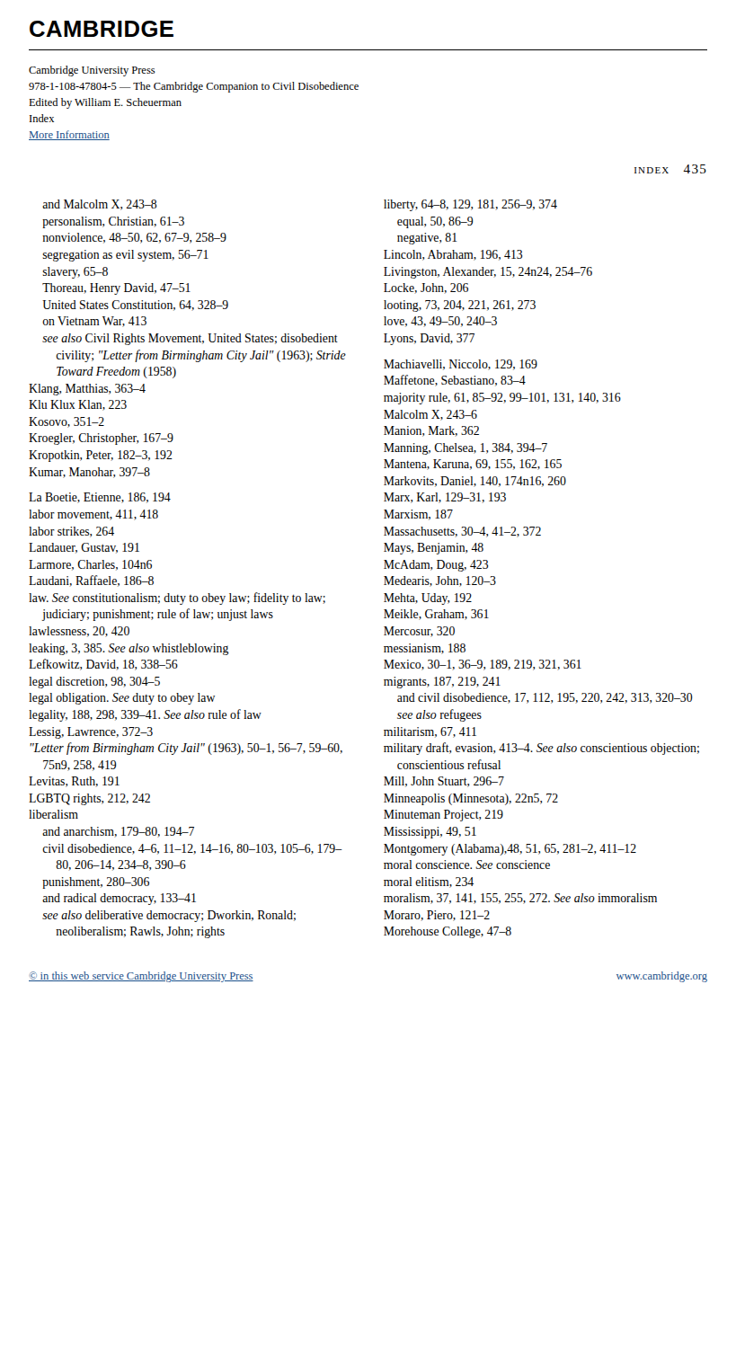CAMBRIDGE
Cambridge University Press
978-1-108-47804-5 — The Cambridge Companion to Civil Disobedience
Edited by William E. Scheuerman
Index
More Information
index 435
and Malcolm X, 243–8
personalism, Christian, 61–3
nonviolence, 48–50, 62, 67–9, 258–9
segregation as evil system, 56–71
slavery, 65–8
Thoreau, Henry David, 47–51
United States Constitution, 64, 328–9
on Vietnam War, 413
see also Civil Rights Movement, United States; disobedient civility; "Letter from Birmingham City Jail" (1963); Stride Toward Freedom (1958)
Klang, Matthias, 363–4
Klu Klux Klan, 223
Kosovo, 351–2
Kroegler, Christopher, 167–9
Kropotkin, Peter, 182–3, 192
Kumar, Manohar, 397–8
La Boetie, Etienne, 186, 194
labor movement, 411, 418
labor strikes, 264
Landauer, Gustav, 191
Larmore, Charles, 104n6
Laudani, Raffaele, 186–8
law. See constitutionalism; duty to obey law; fidelity to law; judiciary; punishment; rule of law; unjust laws
lawlessness, 20, 420
leaking, 3, 385. See also whistleblowing
Lefkowitz, David, 18, 338–56
legal discretion, 98, 304–5
legal obligation. See duty to obey law
legality, 188, 298, 339–41. See also rule of law
Lessig, Lawrence, 372–3
"Letter from Birmingham City Jail" (1963), 50–1, 56–7, 59–60, 75n9, 258, 419
Levitas, Ruth, 191
LGBTQ rights, 212, 242
liberalism
and anarchism, 179–80, 194–7
civil disobedience, 4–6, 11–12, 14–16, 80–103, 105–6, 179–80, 206–14, 234–8, 390–6
punishment, 280–306
and radical democracy, 133–41
see also deliberative democracy; Dworkin, Ronald; neoliberalism; Rawls, John; rights
liberty, 64–8, 129, 181, 256–9, 374
equal, 50, 86–9
negative, 81
Lincoln, Abraham, 196, 413
Livingston, Alexander, 15, 24n24, 254–76
Locke, John, 206
looting, 73, 204, 221, 261, 273
love, 43, 49–50, 240–3
Lyons, David, 377
Machiavelli, Niccolo, 129, 169
Maffetone, Sebastiano, 83–4
majority rule, 61, 85–92, 99–101, 131, 140, 316
Malcolm X, 243–6
Manion, Mark, 362
Manning, Chelsea, 1, 384, 394–7
Mantena, Karuna, 69, 155, 162, 165
Markovits, Daniel, 140, 174n16, 260
Marx, Karl, 129–31, 193
Marxism, 187
Massachusetts, 30–4, 41–2, 372
Mays, Benjamin, 48
McAdam, Doug, 423
Medearis, John, 120–3
Mehta, Uday, 192
Meikle, Graham, 361
Mercosur, 320
messianism, 188
Mexico, 30–1, 36–9, 189, 219, 321, 361
migrants, 187, 219, 241
and civil disobedience, 17, 112, 195, 220, 242, 313, 320–30
see also refugees
militarism, 67, 411
military draft, evasion, 413–4. See also conscientious objection; conscientious refusal
Mill, John Stuart, 296–7
Minneapolis (Minnesota), 22n5, 72
Minuteman Project, 219
Mississippi, 49, 51
Montgomery (Alabama),48, 51, 65, 281–2, 411–12
moral conscience. See conscience
moral elitism, 234
moralism, 37, 141, 155, 255, 272. See also immoralism
Moraro, Piero, 121–2
Morehouse College, 47–8
© in this web service Cambridge University Press
www.cambridge.org